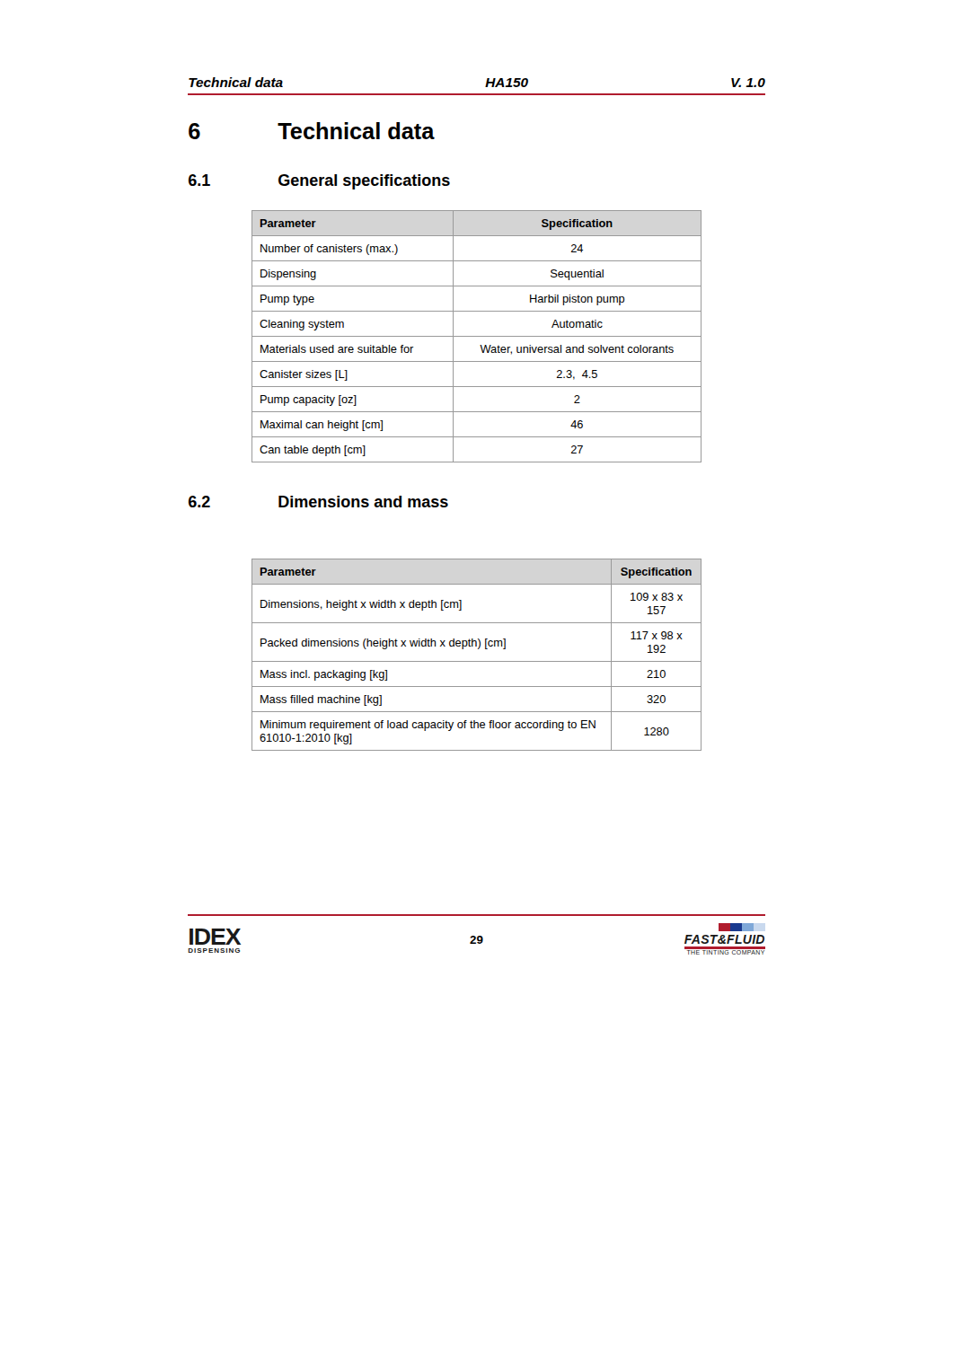Technical data
HA150
V. 1.0
6 Technical data
6.1 General specifications
| Parameter | Specification |
| --- | --- |
| Number of canisters (max.) | 24 |
| Dispensing | Sequential |
| Pump type | Harbil piston pump |
| Cleaning system | Automatic |
| Materials used are suitable for | Water, universal and solvent colorants |
| Canister sizes [L] | 2.3, 4.5 |
| Pump capacity [oz] | 2 |
| Maximal can height [cm] | 46 |
| Can table depth [cm] | 27 |
6.2 Dimensions and mass
| Parameter | Specification |
| --- | --- |
| Dimensions, height x width x depth [cm] | 109 x 83 x 157 |
| Packed dimensions (height x width x depth) [cm] | 117 x 98 x 192 |
| Mass incl. packaging [kg] | 210 |
| Mass filled machine [kg] | 320 |
| Minimum requirement of load capacity of the floor according to EN 61010-1:2010 [kg] | 1280 |
IDEX
DISPENSING
29
FAST&FLUID
THE TINTING COMPANY